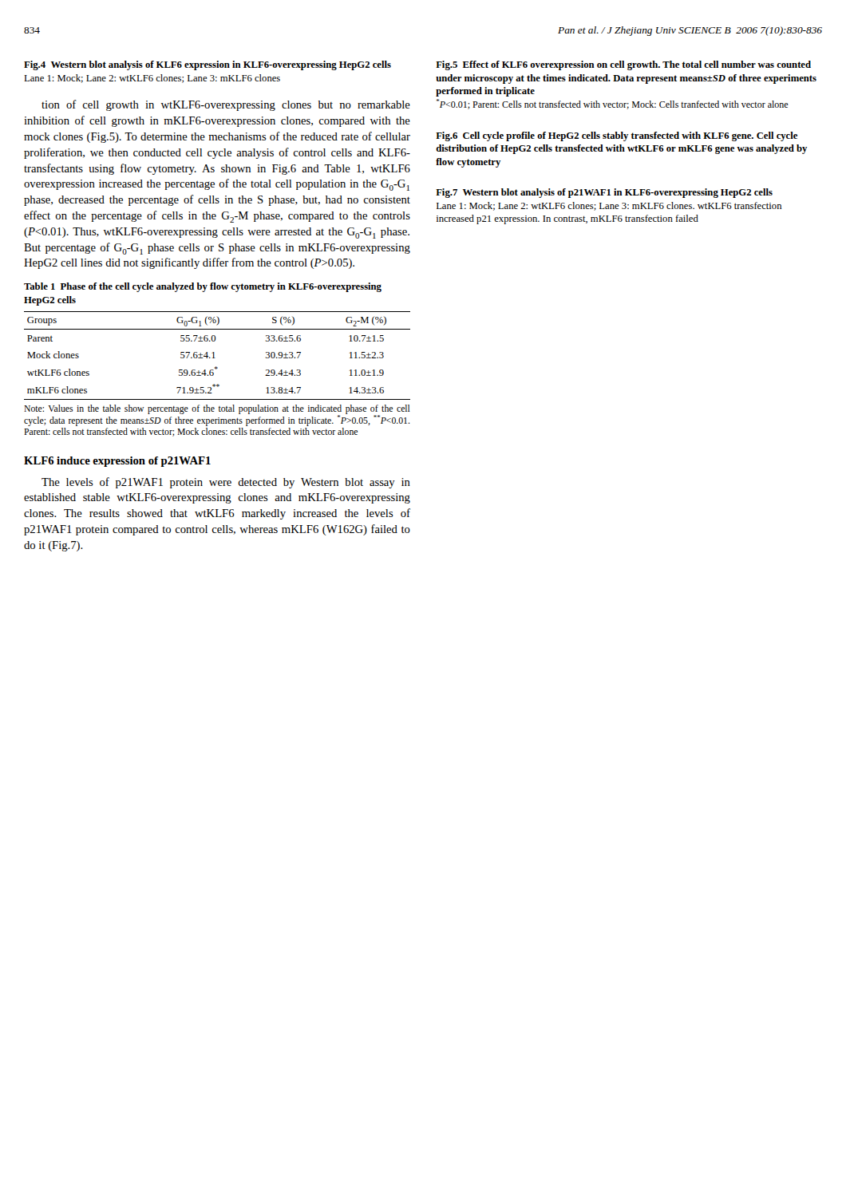834 Pan et al. / J Zhejiang Univ SCIENCE B 2006 7(10):830-836
Fig.4 Western blot analysis of KLF6 expression in KLF6-overexpressing HepG2 cells
Lane 1: Mock; Lane 2: wtKLF6 clones; Lane 3: mKLF6 clones
tion of cell growth in wtKLF6-overexpressing clones but no remarkable inhibition of cell growth in mKLF6-overexpression clones, compared with the mock clones (Fig.5). To determine the mechanisms of the reduced rate of cellular proliferation, we then conducted cell cycle analysis of control cells and KLF6-transfectants using flow cytometry. As shown in Fig.6 and Table 1, wtKLF6 overexpression increased the percentage of the total cell population in the G0-G1 phase, decreased the percentage of cells in the S phase, but, had no consistent effect on the percentage of cells in the G2-M phase, compared to the controls (P<0.01). Thus, wtKLF6-overexpressing cells were arrested at the G0-G1 phase. But percentage of G0-G1 phase cells or S phase cells in mKLF6-overexpressing HepG2 cell lines did not significantly differ from the control (P>0.05).
Table 1 Phase of the cell cycle analyzed by flow cytometry in KLF6-overexpressing HepG2 cells
| Groups | G 0 -G 1 (%) | S (%) | G 2 -M (%) |
| --- | --- | --- | --- |
| Parent | 55.7±6.0 | 33.6±5.6 | 10.7±1.5 |
| Mock clones | 57.6±4.1 | 30.9±3.7 | 11.5±2.3 |
| wtKLF6 clones | 59.6±4.6 * | 29.4±4.3 | 11.0±1.9 |
| mKLF6 clones | 71.9±5.2 ** | 13.8±4.7 | 14.3±3.6 |
Note: Values in the table show percentage of the total population at the indicated phase of the cell cycle; data represent the means±SD of three experiments performed in triplicate. *P>0.05, **P<0.01. Parent: cells not transfected with vector; Mock clones: cells transfected with vector alone
KLF6 induce expression of p21WAF1
The levels of p21WAF1 protein were detected by Western blot assay in established stable wtKLF6-overexpressing clones and mKLF6-overexpressing clones. The results showed that wtKLF6 markedly increased the levels of p21WAF1 protein compared to control cells, whereas mKLF6 (W162G) failed to do it (Fig.7).
Fig.5 Effect of KLF6 overexpression on cell growth. The total cell number was counted under microscopy at the times indicated. Data represent means±SD of three experiments performed in triplicate
*P<0.01; Parent: Cells not transfected with vector; Mock: Cells tranfected with vector alone
Fig.6 Cell cycle profile of HepG2 cells stably transfected with KLF6 gene. Cell cycle distribution of HepG2 cells transfected with wtKLF6 or mKLF6 gene was analyzed by flow cytometry
Fig.7 Western blot analysis of p21WAF1 in KLF6-overexpressing HepG2 cells
Lane 1: Mock; Lane 2: wtKLF6 clones; Lane 3: mKLF6 clones. wtKLF6 transfection increased p21 expression. In contrast, mKLF6 transfection failed